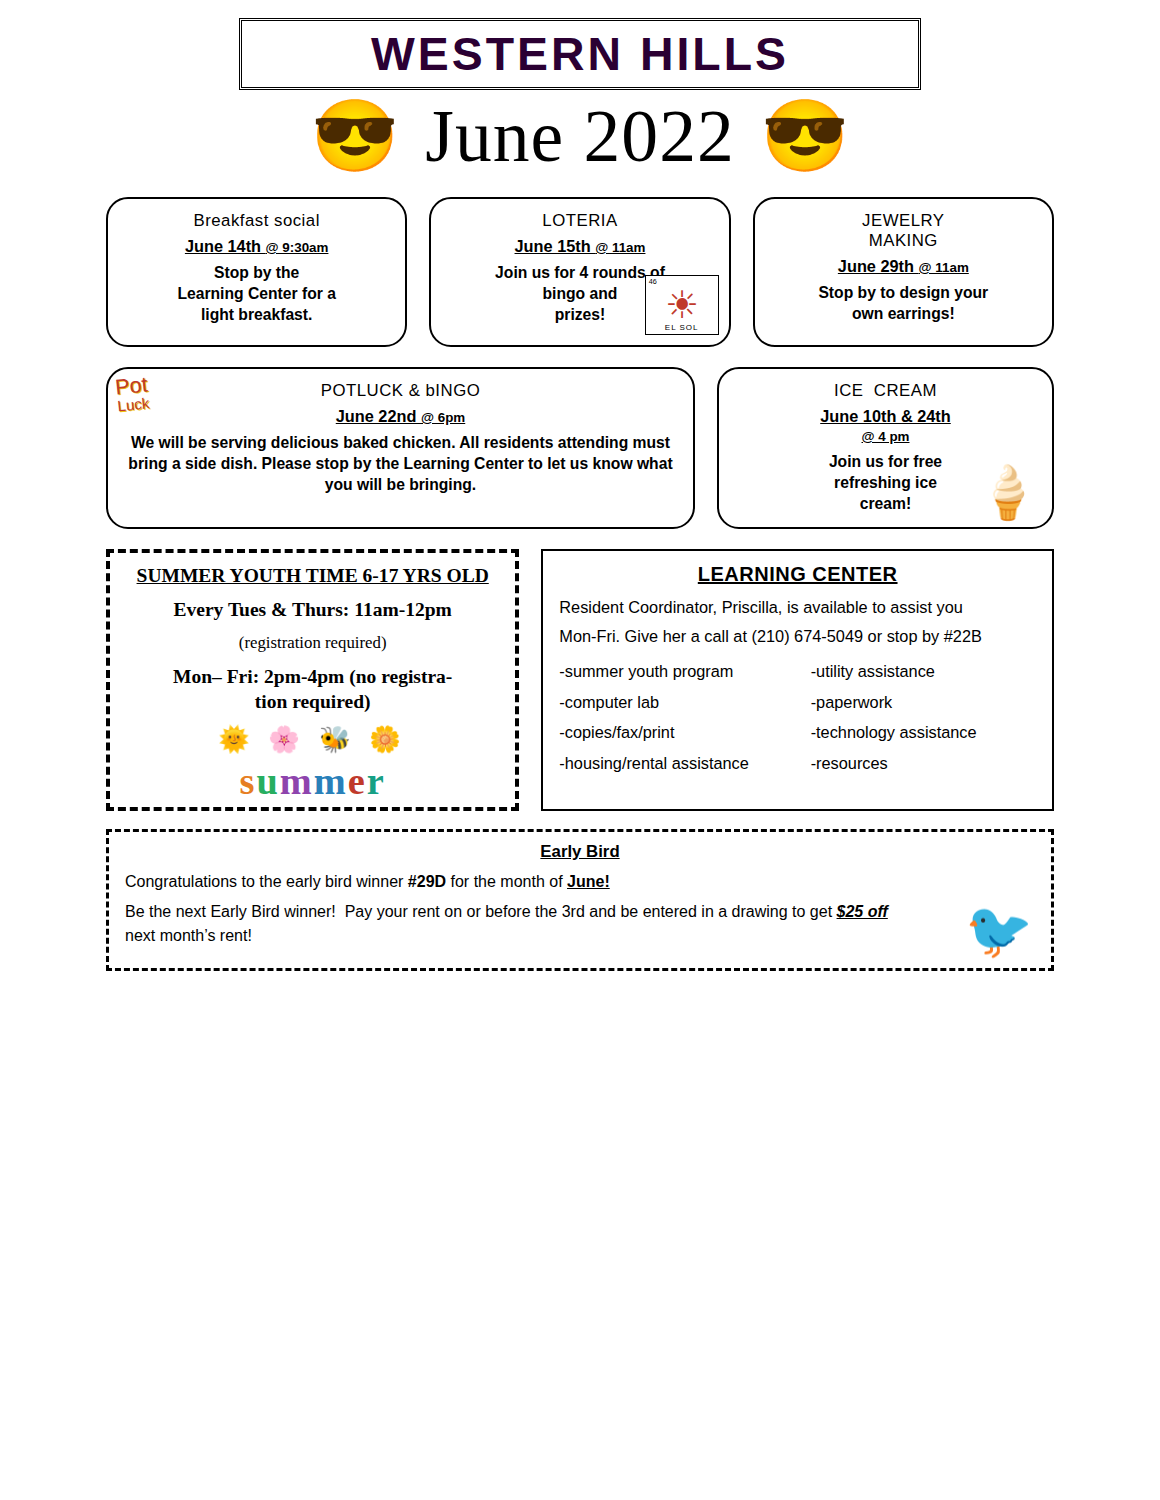WESTERN HILLS
😎
June 2022
😎
Breakfast social
June 14th @ 9:30am
Stop by the
Learning Center for a
light breakfast.
LOTERIA
June 15th @ 11am
Join us for 4 rounds of
bingo and
prizes!
46
☀
EL SOL
JEWELRY
MAKING
June 29th @ 11am
Stop by to design your
own earrings!
PotLuck
POTLUCK & bINGO
June 22nd @ 6pm
We will be serving delicious baked chicken. All residents attending must bring a side dish. Please stop by the Learning Center to let us know what you will be bringing.
ICE CREAM
June 10th & 24th
@ 4 pm
Join us for free
refreshing ice
cream!
🍦
SUMMER YOUTH TIME 6-17 YRS OLD
Every Tues & Thurs: 11am-12pm
(registration required)
Mon– Fri: 2pm-4pm (no registra-
tion required)
🌞 🌸 🐝 🌼
summer
LEARNING CENTER
Resident Coordinator, Priscilla, is available to assist you
Mon-Fri. Give her a call at (210) 674-5049 or stop by #22B
-summer youth program
-computer lab
-copies/fax/print
-housing/rental assistance
-utility assistance
-paperwork
-technology assistance
-resources
Early Bird
Congratulations to the early bird winner #29D for the month of June!
Be the next Early Bird winner! Pay your rent on or before the 3rd and be entered in a drawing to get $25 off next month’s rent!
🐦